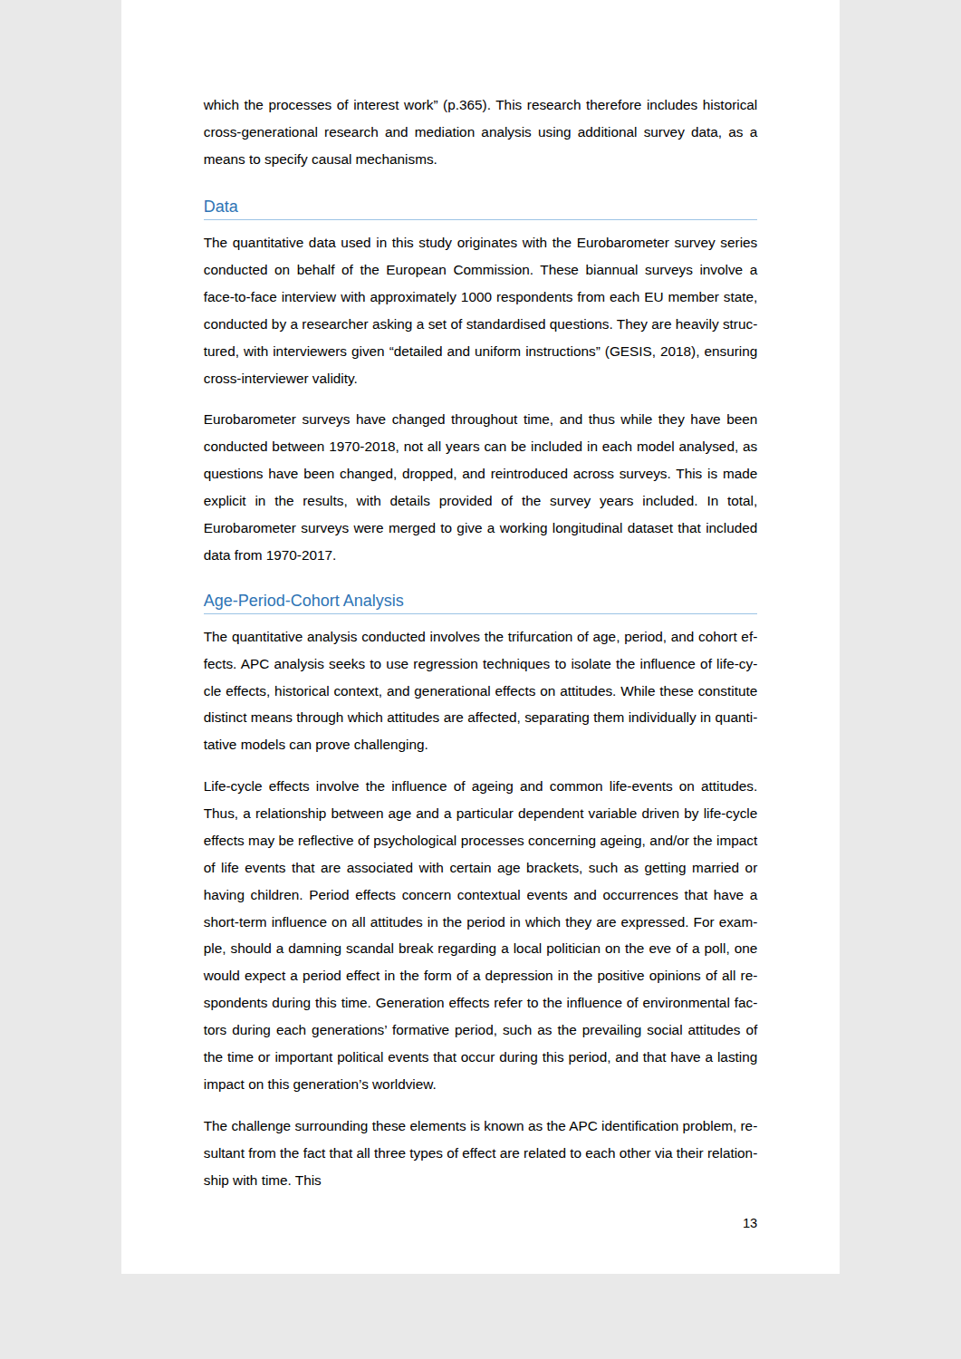which the processes of interest work” (p.365). This research therefore includes historical cross-generational research and mediation analysis using additional survey data, as a means to specify causal mechanisms.
Data
The quantitative data used in this study originates with the Eurobarometer survey series conducted on behalf of the European Commission. These biannual surveys involve a face-to-face interview with approximately 1000 respondents from each EU member state, conducted by a researcher asking a set of standardised questions. They are heavily structured, with interviewers given “detailed and uniform instructions” (GESIS, 2018), ensuring cross-interviewer validity.
Eurobarometer surveys have changed throughout time, and thus while they have been conducted between 1970-2018, not all years can be included in each model analysed, as questions have been changed, dropped, and reintroduced across surveys. This is made explicit in the results, with details provided of the survey years included. In total, Eurobarometer surveys were merged to give a working longitudinal dataset that included data from 1970-2017.
Age-Period-Cohort Analysis
The quantitative analysis conducted involves the trifurcation of age, period, and cohort effects. APC analysis seeks to use regression techniques to isolate the influence of life-cycle effects, historical context, and generational effects on attitudes. While these constitute distinct means through which attitudes are affected, separating them individually in quantitative models can prove challenging.
Life-cycle effects involve the influence of ageing and common life-events on attitudes. Thus, a relationship between age and a particular dependent variable driven by life-cycle effects may be reflective of psychological processes concerning ageing, and/or the impact of life events that are associated with certain age brackets, such as getting married or having children. Period effects concern contextual events and occurrences that have a short-term influence on all attitudes in the period in which they are expressed. For example, should a damning scandal break regarding a local politician on the eve of a poll, one would expect a period effect in the form of a depression in the positive opinions of all respondents during this time. Generation effects refer to the influence of environmental factors during each generations’ formative period, such as the prevailing social attitudes of the time or important political events that occur during this period, and that have a lasting impact on this generation’s worldview.
The challenge surrounding these elements is known as the APC identification problem, resultant from the fact that all three types of effect are related to each other via their relationship with time. This
13